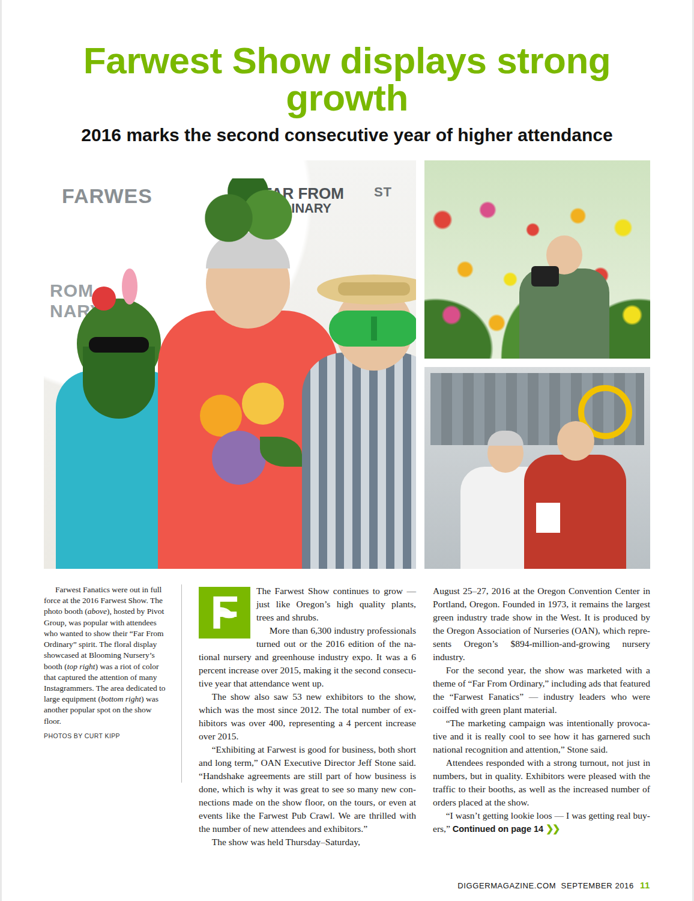Farwest Show displays strong growth
2016 marks the second consecutive year of higher attendance
FARWES
ST
ROM
NARY
FA
FAR FROMORDINARY
Farwest Fanatics were out in full force at the 2016 Farwest Show. The photo booth (above), hosted by Pivot Group, was popular with attendees who wanted to show their “Far From Ordinary” spirit. The floral display showcased at Blooming Nursery’s booth (top right) was a riot of color that captured the attention of many Instagrammers. The area dedicated to large equipment (bottom right) was another popular spot on the show floor.
Photos by Curt Kipp
FThe Farwest Show continues to grow — just like Oregon’s high quality plants, trees and shrubs.
More than 6,300 industry professionals turned out or the 2016 edition of the national nursery and greenhouse industry expo. It was a 6 percent increase over 2015, making it the second consecutive year that attendance went up.
The show also saw 53 new exhibitors to the show, which was the most since 2012. The total number of exhibitors was over 400, representing a 4 percent increase over 2015.
“Exhibiting at Farwest is good for business, both short and long term,” OAN Executive Director Jeff Stone said. “Handshake agreements are still part of how business is done, which is why it was great to see so many new connections made on the show floor, on the tours, or even at events like the Farwest Pub Crawl. We are thrilled with the number of new attendees and exhibitors.”
The show was held Thursday–Saturday,
August 25–27, 2016 at the Oregon Convention Center in Portland, Oregon. Founded in 1973, it remains the largest green industry trade show in the West. It is produced by the Oregon Association of Nurseries (OAN), which represents Oregon’s $894-million-and-growing nursery industry.
For the second year, the show was marketed with a theme of “Far From Ordinary,” including ads that featured the “Farwest Fanatics” — industry leaders who were coiffed with green plant material.
“The marketing campaign was intentionally provocative and it is really cool to see how it has garnered such national recognition and attention,” Stone said.
Attendees responded with a strong turnout, not just in numbers, but in quality. Exhibitors were pleased with the traffic to their booths, as well as the increased number of orders placed at the show.
“I wasn’t getting lookie loos — I was getting real buyers,” Continued on page 14 ❯❯
DIGGERMAGAZINE.COM SEPTEMBER 2016 11